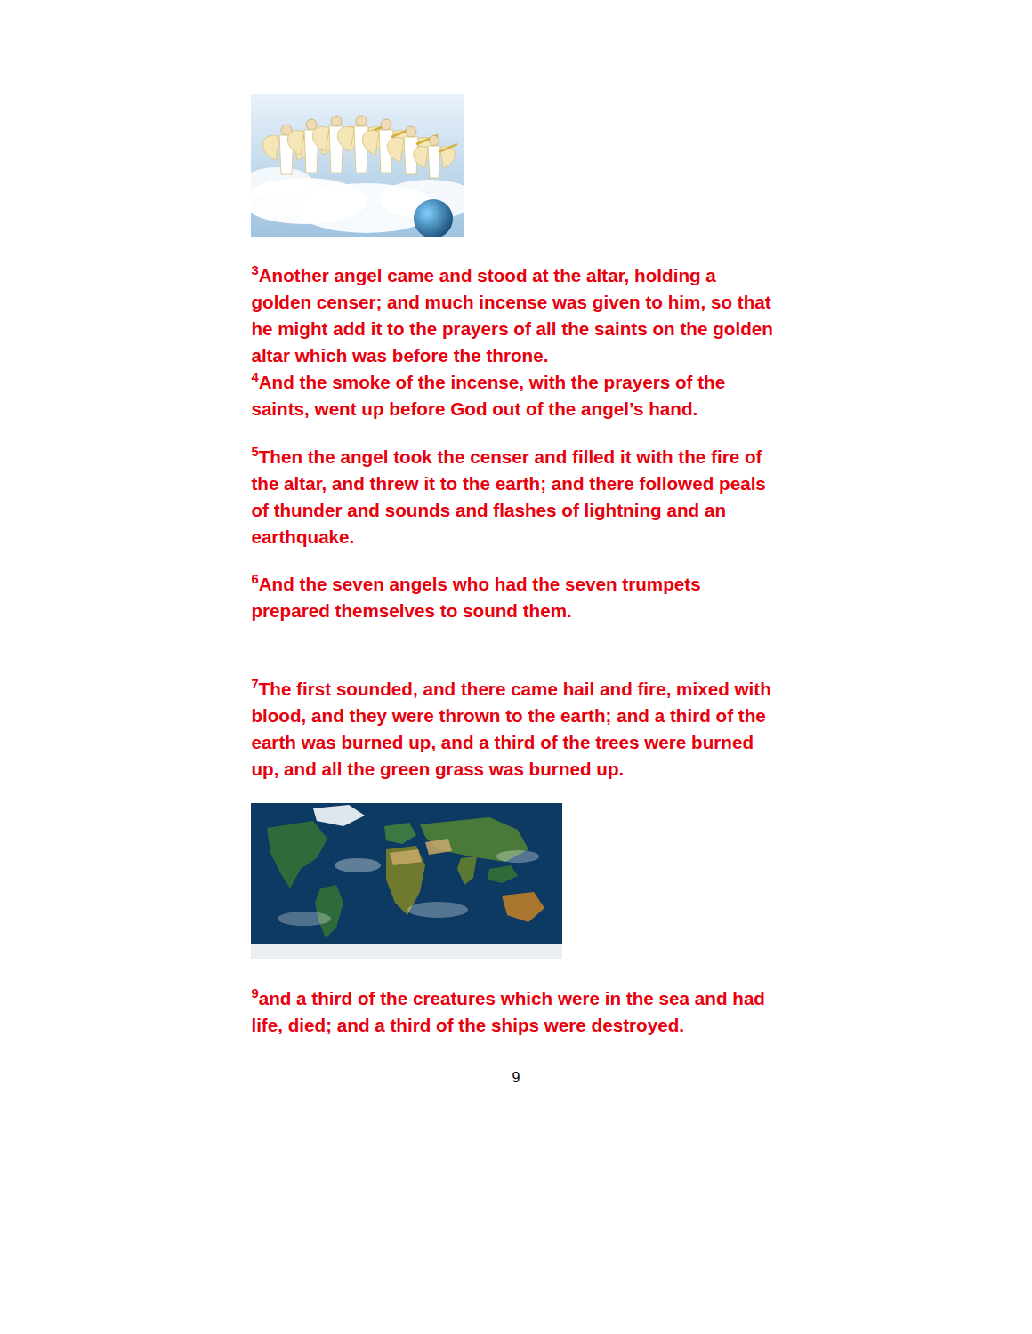3Another angel came and stood at the altar, holding a golden censer; and much incense was given to him, so that he might add it to the prayers of all the saints on the golden altar which was before the throne.
4And the smoke of the incense, with the prayers of the saints, went up before God out of the angel’s hand.
5Then the angel took the censer and filled it with the fire of the altar, and threw it to the earth; and there followed peals of thunder and sounds and flashes of lightning and an earthquake.
6And the seven angels who had the seven trumpets prepared themselves to sound them.
7The first sounded, and there came hail and fire, mixed with blood, and they were thrown to the earth; and a third of the earth was burned up, and a third of the trees were burned up, and all the green grass was burned up.
9and a third of the creatures which were in the sea and had life, died; and a third of the ships were destroyed.
9